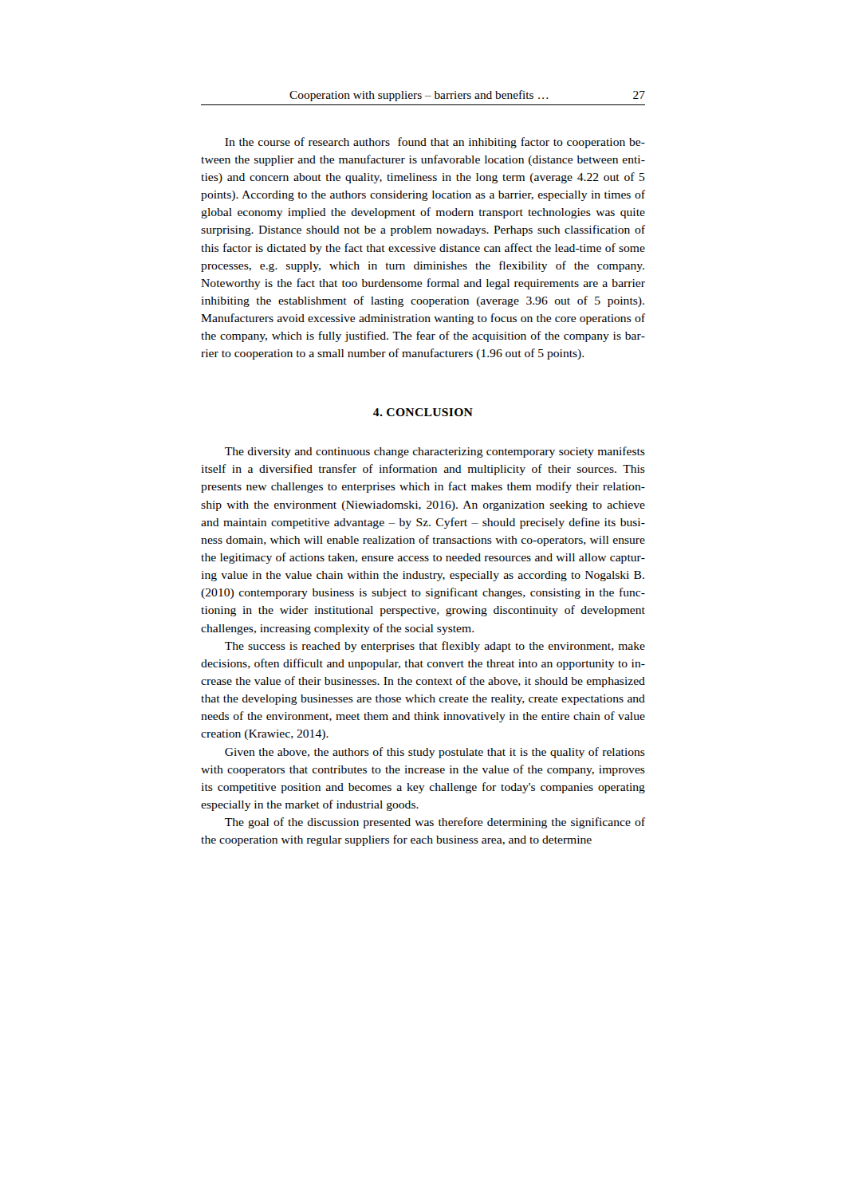Cooperation with suppliers – barriers and benefits …
27
In the course of research authors found that an inhibiting factor to cooperation between the supplier and the manufacturer is unfavorable location (distance between entities) and concern about the quality, timeliness in the long term (average 4.22 out of 5 points). According to the authors considering location as a barrier, especially in times of global economy implied the development of modern transport technologies was quite surprising. Distance should not be a problem nowadays. Perhaps such classification of this factor is dictated by the fact that excessive distance can affect the lead-time of some processes, e.g. supply, which in turn diminishes the flexibility of the company. Noteworthy is the fact that too burdensome formal and legal requirements are a barrier inhibiting the establishment of lasting cooperation (average 3.96 out of 5 points). Manufacturers avoid excessive administration wanting to focus on the core operations of the company, which is fully justified. The fear of the acquisition of the company is barrier to cooperation to a small number of manufacturers (1.96 out of 5 points).
4. CONCLUSION
The diversity and continuous change characterizing contemporary society manifests itself in a diversified transfer of information and multiplicity of their sources. This presents new challenges to enterprises which in fact makes them modify their relationship with the environment (Niewiadomski, 2016). An organization seeking to achieve and maintain competitive advantage – by Sz. Cyfert – should precisely define its business domain, which will enable realization of transactions with co-operators, will ensure the legitimacy of actions taken, ensure access to needed resources and will allow capturing value in the value chain within the industry, especially as according to Nogalski B. (2010) contemporary business is subject to significant changes, consisting in the functioning in the wider institutional perspective, growing discontinuity of development challenges, increasing complexity of the social system.
The success is reached by enterprises that flexibly adapt to the environment, make decisions, often difficult and unpopular, that convert the threat into an opportunity to increase the value of their businesses. In the context of the above, it should be emphasized that the developing businesses are those which create the reality, create expectations and needs of the environment, meet them and think innovatively in the entire chain of value creation (Krawiec, 2014).
Given the above, the authors of this study postulate that it is the quality of relations with cooperators that contributes to the increase in the value of the company, improves its competitive position and becomes a key challenge for today's companies operating especially in the market of industrial goods.
The goal of the discussion presented was therefore determining the significance of the cooperation with regular suppliers for each business area, and to determine